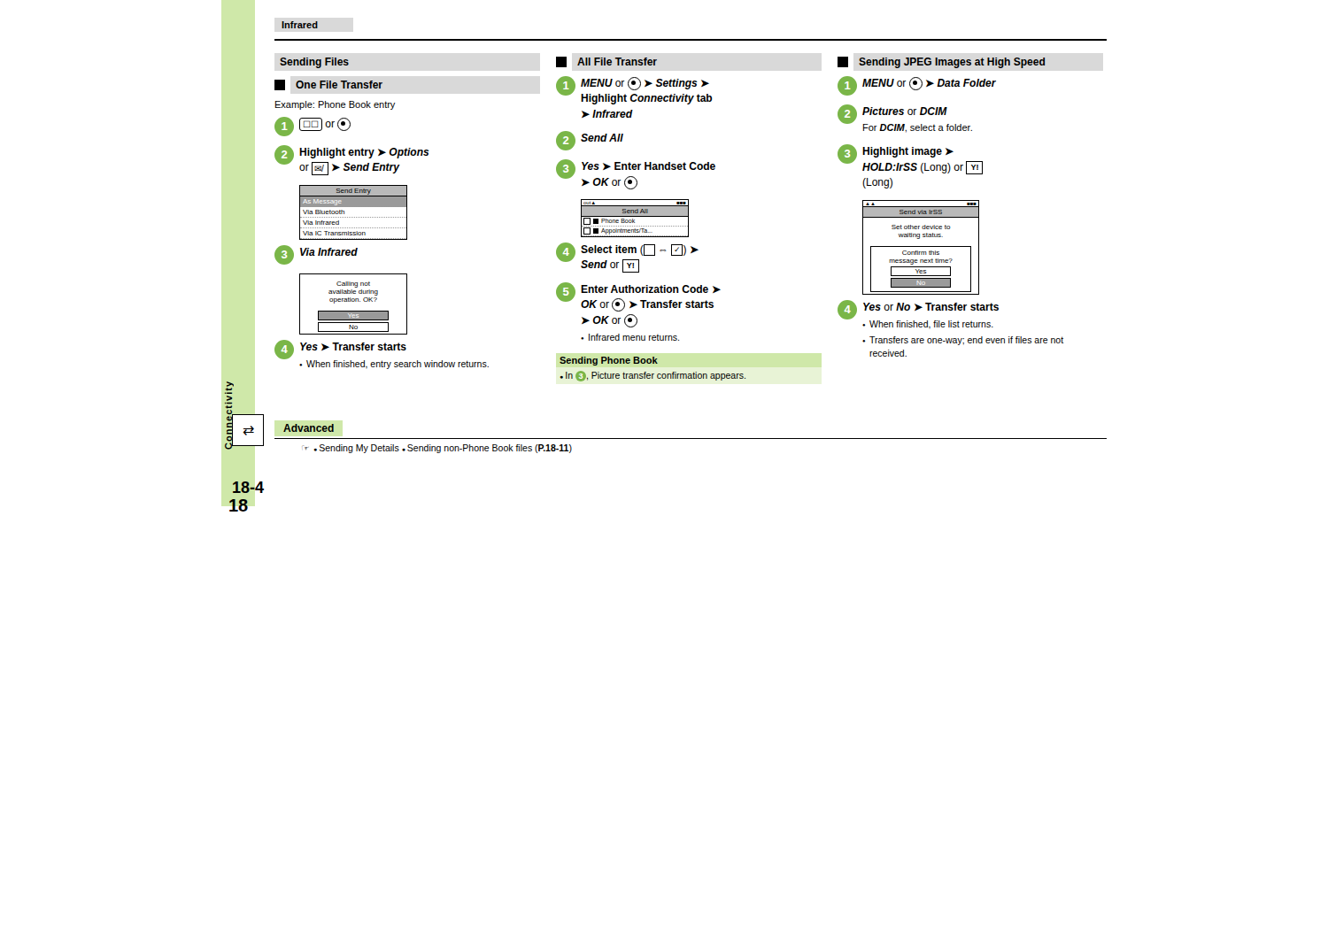Connectivity
18
18-4
Infrared
Sending Files
One File Transfer
Example: Phone Book entry
1
☐☐ or
2
Highlight entry ➤ Options
or ✉/ ➤ Send Entry
Send Entry
As Message
Via Bluetooth
Via Infrared
Via IC Transmission
3
Via Infrared
Calling not
available during
operation. OK?
Yes
No
4
Yes ➤ Transfer starts
When finished, entry search window returns.
All File Transfer
1
MENU or ➤ Settings ➤
Highlight Connectivity tab
➤ Infrared
2
Send All
3
Yes ➤ Enter Handset Code
➤ OK or
out▲■■■
Send All
Phone Book
Appointments/Ta...
4
Select item ( ⇔ ✓) ➤
Send or Y!
5
Enter Authorization Code ➤
OK or ➤ Transfer starts
➤ OK or
Infrared menu returns.
Sending Phone Book
In 3, Picture transfer confirmation appears.
Sending JPEG Images at High Speed
1
MENU or ➤ Data Folder
2
Pictures or DCIM
For DCIM, select a folder.
3
Highlight image ➤
HOLD:IrSS (Long) or Y!
(Long)
▲▲■■■
Send via IrSS
Set other device to
waiting status.
Confirm this
message next time?
Yes
No
4
Yes or No ➤ Transfer starts
When finished, file list returns.
Transfers are one-way; end even if files are not received.
⇄
Advanced
Sending My Details Sending non-Phone Book files (P.18-11)